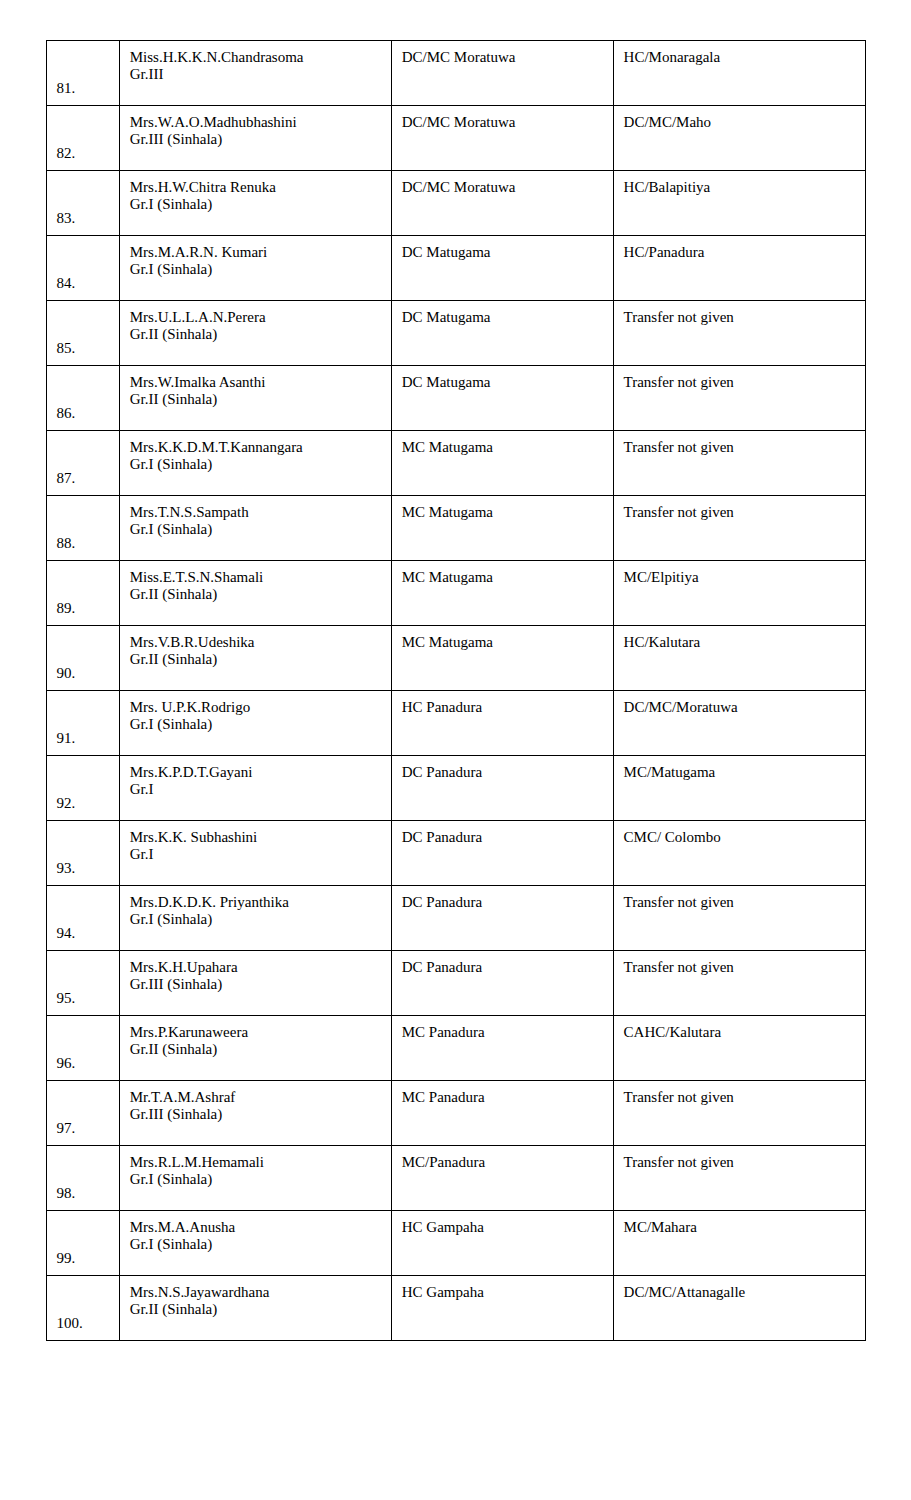| 81. | Miss.H.K.K.N.Chandrasoma Gr.III | DC/MC Moratuwa | HC/Monaragala |
| 82. | Mrs.W.A.O.Madhubhashini Gr.III (Sinhala) | DC/MC Moratuwa | DC/MC/Maho |
| 83. | Mrs.H.W.Chitra Renuka Gr.I (Sinhala) | DC/MC Moratuwa | HC/Balapitiya |
| 84. | Mrs.M.A.R.N. Kumari Gr.I (Sinhala) | DC Matugama | HC/Panadura |
| 85. | Mrs.U.L.L.A.N.Perera Gr.II (Sinhala) | DC Matugama | Transfer not given |
| 86. | Mrs.W.Imalka Asanthi Gr.II (Sinhala) | DC Matugama | Transfer not given |
| 87. | Mrs.K.K.D.M.T.Kannangara Gr.I (Sinhala) | MC Matugama | Transfer not given |
| 88. | Mrs.T.N.S.Sampath Gr.I (Sinhala) | MC Matugama | Transfer not given |
| 89. | Miss.E.T.S.N.Shamali Gr.II (Sinhala) | MC Matugama | MC/Elpitiya |
| 90. | Mrs.V.B.R.Udeshika Gr.II (Sinhala) | MC Matugama | HC/Kalutara |
| 91. | Mrs. U.P.K.Rodrigo Gr.I (Sinhala) | HC Panadura | DC/MC/Moratuwa |
| 92. | Mrs.K.P.D.T.Gayani Gr.I | DC Panadura | MC/Matugama |
| 93. | Mrs.K.K. Subhashini Gr.I | DC Panadura | CMC/ Colombo |
| 94. | Mrs.D.K.D.K. Priyanthika Gr.I (Sinhala) | DC Panadura | Transfer not given |
| 95. | Mrs.K.H.Upahara Gr.III (Sinhala) | DC Panadura | Transfer not given |
| 96. | Mrs.P.Karunaweera Gr.II (Sinhala) | MC Panadura | CAHC/Kalutara |
| 97. | Mr.T.A.M.Ashraf Gr.III (Sinhala) | MC Panadura | Transfer not given |
| 98. | Mrs.R.L.M.Hemamali Gr.I (Sinhala) | MC/Panadura | Transfer not given |
| 99. | Mrs.M.A.Anusha Gr.I (Sinhala) | HC Gampaha | MC/Mahara |
| 100. | Mrs.N.S.Jayawardhana Gr.II (Sinhala) | HC Gampaha | DC/MC/Attanagalle |